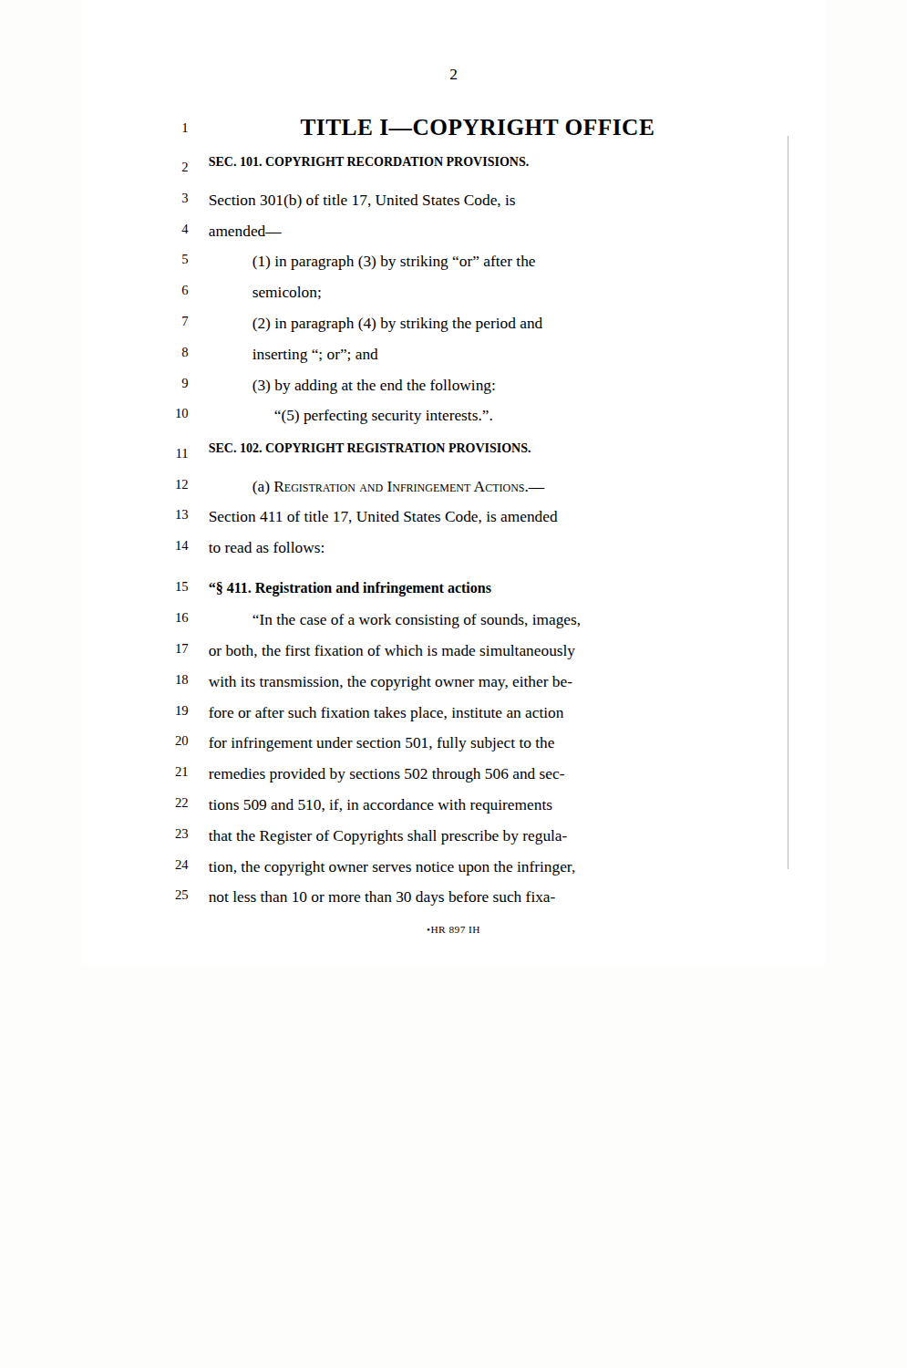2
TITLE I—COPYRIGHT OFFICE
SEC. 101. COPYRIGHT RECORDATION PROVISIONS.
Section 301(b) of title 17, United States Code, is
amended—
(1) in paragraph (3) by striking “or” after the
semicolon;
(2) in paragraph (4) by striking the period and
inserting “; or”; and
(3) by adding at the end the following:
“(5) perfecting security interests.”.
SEC. 102. COPYRIGHT REGISTRATION PROVISIONS.
(a) Registration and Infringement Actions.—
Section 411 of title 17, United States Code, is amended
to read as follows:
“§ 411. Registration and infringement actions
“In the case of a work consisting of sounds, images,
or both, the first fixation of which is made simultaneously
with its transmission, the copyright owner may, either be-
fore or after such fixation takes place, institute an action
for infringement under section 501, fully subject to the
remedies provided by sections 502 through 506 and sec-
tions 509 and 510, if, in accordance with requirements
that the Register of Copyrights shall prescribe by regula-
tion, the copyright owner serves notice upon the infringer,
not less than 10 or more than 30 days before such fixa-
•HR 897 IH